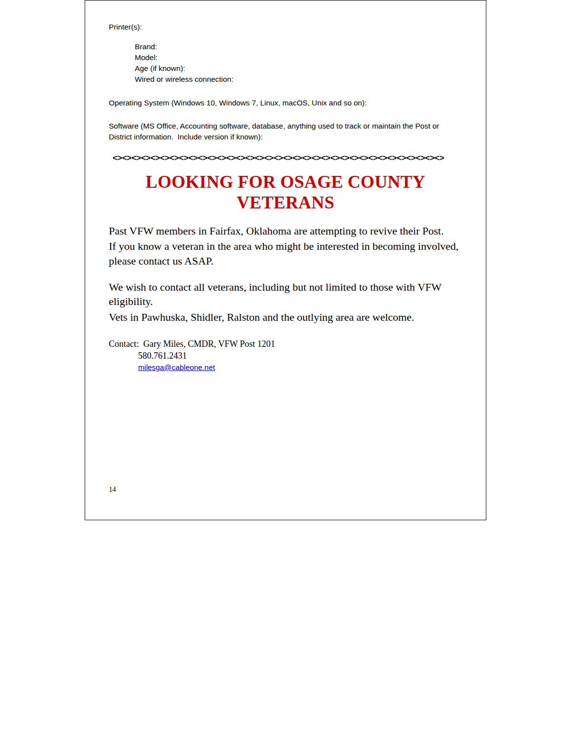Printer(s):
Brand:
Model:
Age (if known):
Wired or wireless connection:
Operating System (Windows 10, Windows 7, Linux, macOS, Unix and so on):
Software (MS Office, Accounting software, database, anything used to track or maintain the Post or District information. Include version if known):
<><><><><><><><><><><><><><><><><><><><><><><><><><><><><><><><><><><>
LOOKING FOR OSAGE COUNTY VETERANS
Past VFW members in Fairfax, Oklahoma are attempting to revive their Post.
If you know a veteran in the area who might be interested in becoming involved, please contact us ASAP.
We wish to contact all veterans, including but not limited to those with VFW eligibility.
Vets in Pawhuska, Shidler, Ralston and the outlying area are welcome.
Contact: Gary Miles, CMDR, VFW Post 1201
580.761.2431
milesga@cableone.net
14